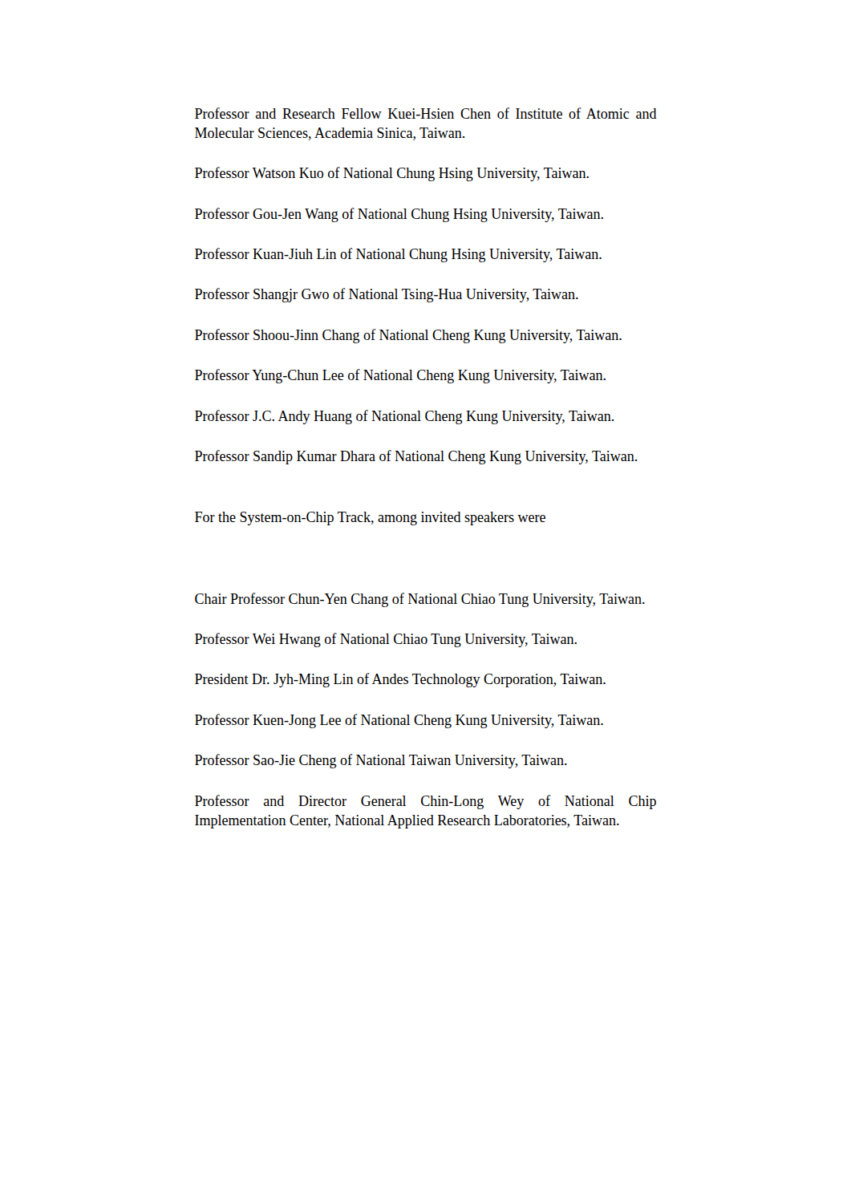Professor and Research Fellow Kuei-Hsien Chen of Institute of Atomic and Molecular Sciences, Academia Sinica, Taiwan.
Professor Watson Kuo of National Chung Hsing University, Taiwan.
Professor Gou-Jen Wang of National Chung Hsing University, Taiwan.
Professor Kuan-Jiuh Lin of National Chung Hsing University, Taiwan.
Professor Shangjr Gwo of National Tsing-Hua University, Taiwan.
Professor Shoou-Jinn Chang of National Cheng Kung University, Taiwan.
Professor Yung-Chun Lee of National Cheng Kung University, Taiwan.
Professor J.C. Andy Huang of National Cheng Kung University, Taiwan.
Professor Sandip Kumar Dhara of National Cheng Kung University, Taiwan.
For the System-on-Chip Track, among invited speakers were
Chair Professor Chun-Yen Chang of National Chiao Tung University, Taiwan.
Professor Wei Hwang of National Chiao Tung University, Taiwan.
President Dr. Jyh-Ming Lin of Andes Technology Corporation, Taiwan.
Professor Kuen-Jong Lee of National Cheng Kung University, Taiwan.
Professor Sao-Jie Cheng of National Taiwan University, Taiwan.
Professor and Director General Chin-Long Wey of National Chip Implementation Center, National Applied Research Laboratories, Taiwan.